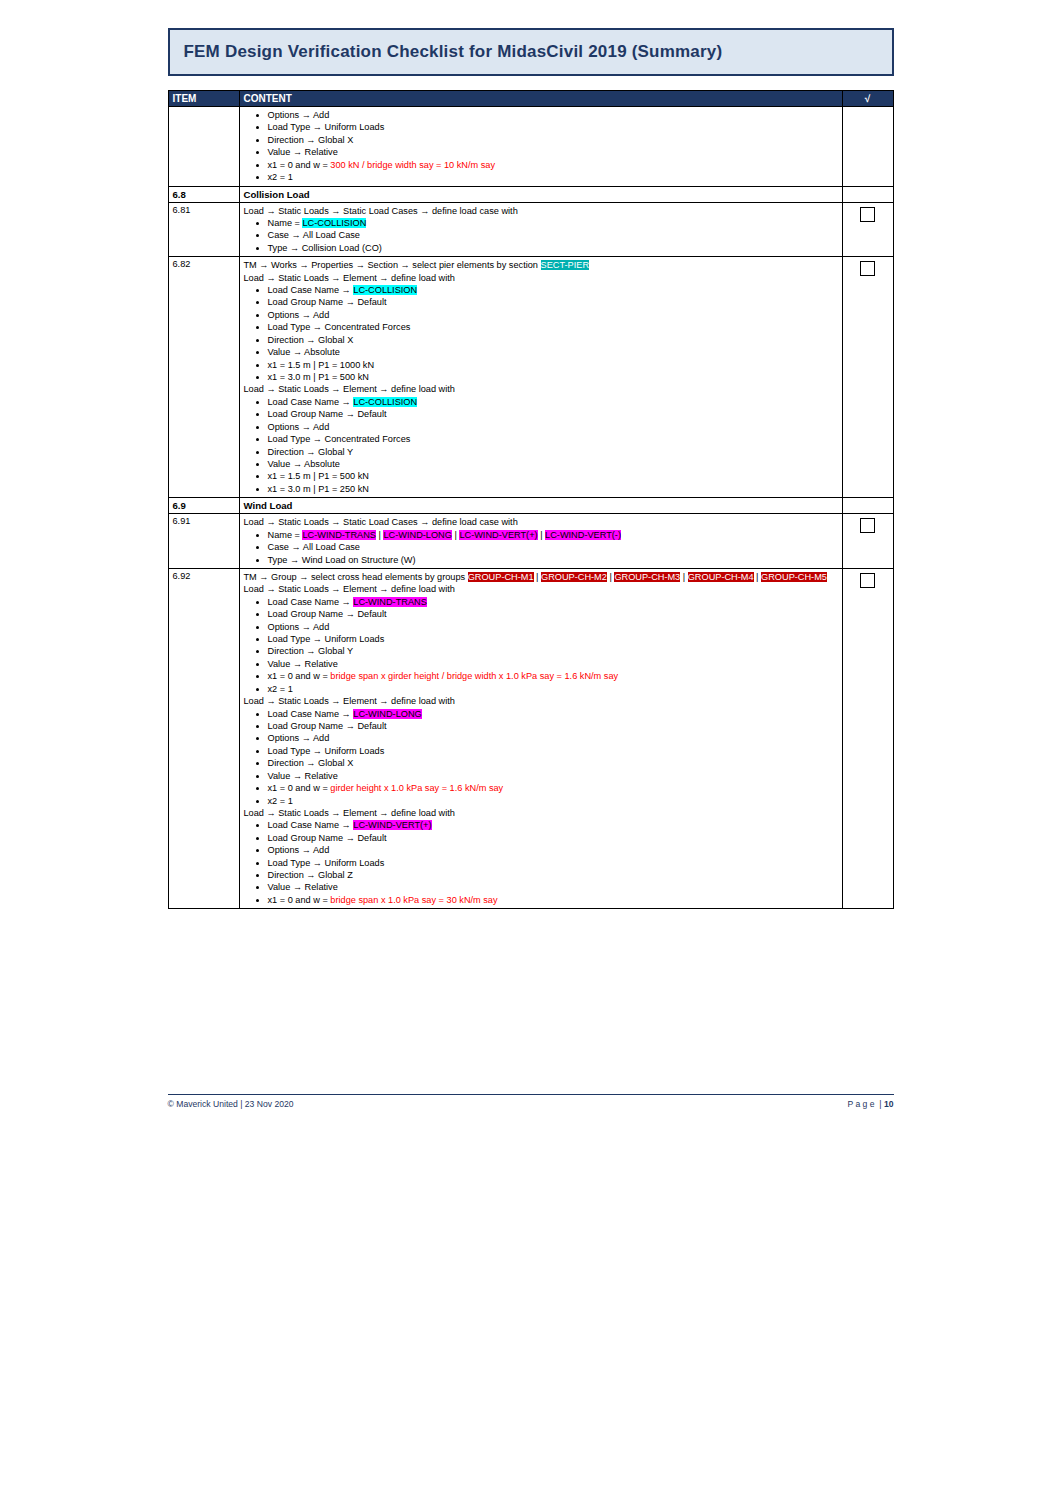FEM Design Verification Checklist for MidasCivil 2019 (Summary)
| ITEM | CONTENT | √ |
| --- | --- | --- |
| | Options → Add Load Type → Uniform Loads Direction → Global X Value → Relative x1 = 0 and w = 300 kN / bridge width say = 10 kN/m say x2 = 1 | |
| 6.8 | Collision Load | |
| 6.81 | Load → Static Loads → Static Load Cases → define load case with Name = LC-COLLISION Case → All Load Case Type → Collision Load (CO) | |
| 6.82 | TM → Works → Properties → Section → select pier elements by section SECT-PIER Load → Static Loads → Element → define load with Load Case Name → LC-COLLISION Load Group Name → Default Options → Add Load Type → Concentrated Forces Direction → Global X Value → Absolute x1 = 1.5 m / P1 = 1000 kN x1 = 3.0 m / P1 = 500 kN Load → Static Loads → Element → define load with Load Case Name → LC-COLLISION Load Group Name → Default Options → Add Load Type → Concentrated Forces Direction → Global Y Value → Absolute x1 = 1.5 m / P1 = 500 kN x1 = 3.0 m / P1 = 250 kN | |
| 6.9 | Wind Load | |
| 6.91 | Load → Static Loads → Static Load Cases → define load case with Name = LC-WIND-TRANS / LC-WIND-LONG / LC-WIND-VERT(+) / LC-WIND-VERT(-) Case → All Load Case Type → Wind Load on Structure (W) | |
| 6.92 | TM → Group → select cross head elements by groups GROUP-CH-M1 / GROUP-CH-M2 / GROUP-CH-M3 / GROUP-CH-M4 / GROUP-CH-M5 Load → Static Loads → Element → define load with Load Case Name → LC-WIND-TRANS Load Group Name → Default Options → Add Load Type → Uniform Loads Direction → Global Y Value → Relative x1 = 0 and w = bridge span x girder height / bridge width x 1.0 kPa say = 1.6 kN/m say x2 = 1 Load → Static Loads → Element → define load with Load Case Name → LC-WIND-LONG Load Group Name → Default Options → Add Load Type → Uniform Loads Direction → Global X Value → Relative x1 = 0 and w = girder height x 1.0 kPa say = 1.6 kN/m say x2 = 1 Load → Static Loads → Element → define load with Load Case Name → LC-WIND-VERT(+) Load Group Name → Default Options → Add Load Type → Uniform Loads Direction → Global Z Value → Relative x1 = 0 and w = bridge span x 1.0 kPa say = 30 kN/m say | |
© Maverick United | 23 Nov 2020
P a g e | 10